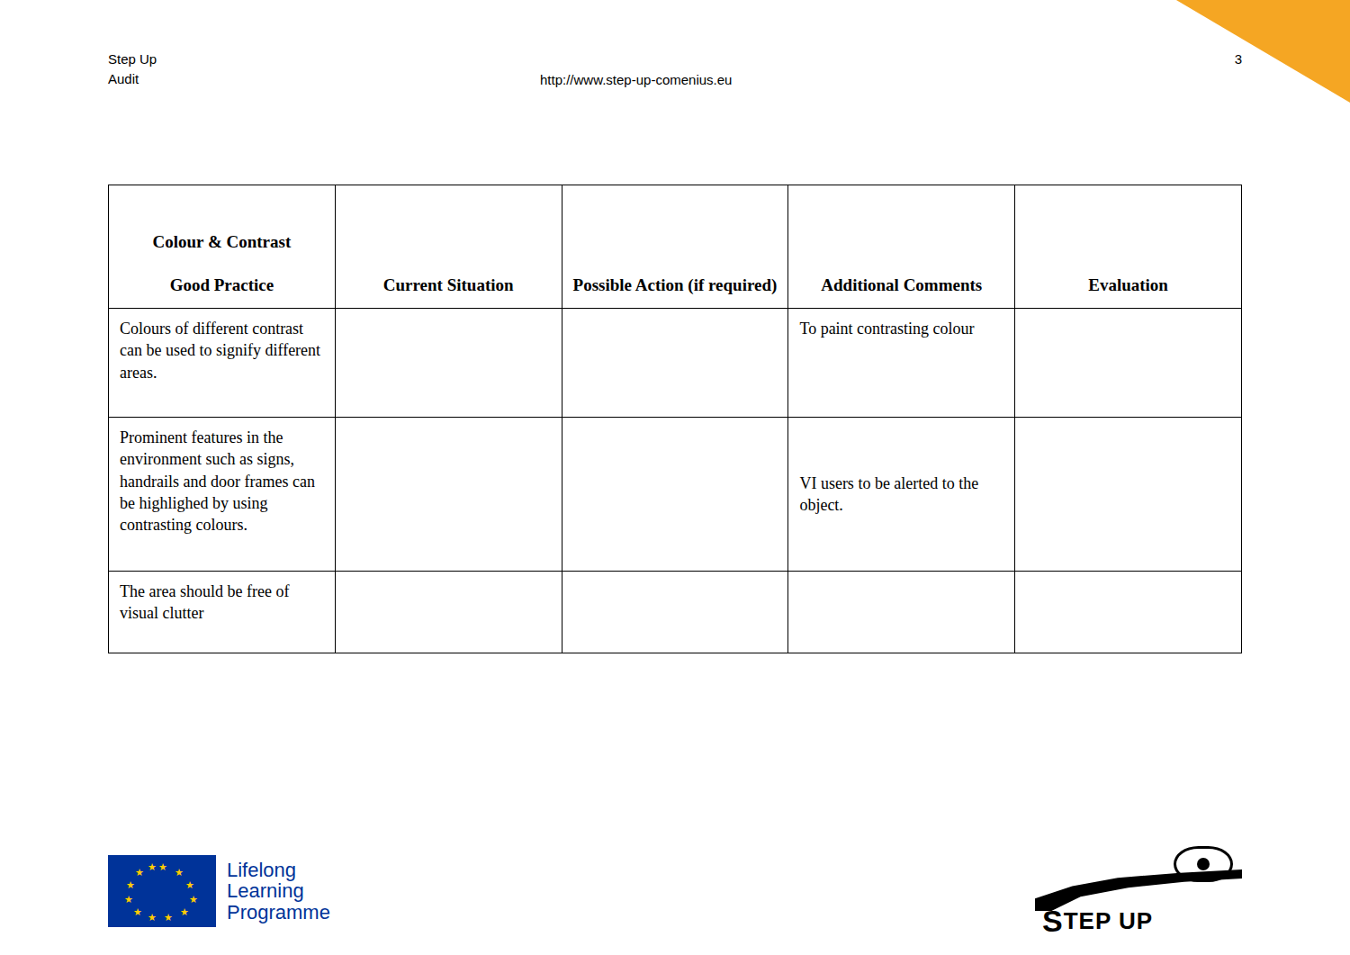Step Up
Audit
http://www.step-up-comenius.eu
3
| Colour & Contrast Good Practice | Current Situation | Possible Action (if required) | Additional Comments | Evaluation |
| --- | --- | --- | --- | --- |
| Colours of different contrast can be used to signify different areas. | | | To paint contrasting colour | |
| Prominent features in the environment such as signs, handrails and door frames can be highlighed by using contrasting colours. | | | VI users to be alerted to the object. | |
| The area should be free of visual clutter | | | | |
★ ★ ★ ★ ★ ★ ★ ★ ★ ★ ★ ★
Lifelong
Learning
Programme
STEP UP